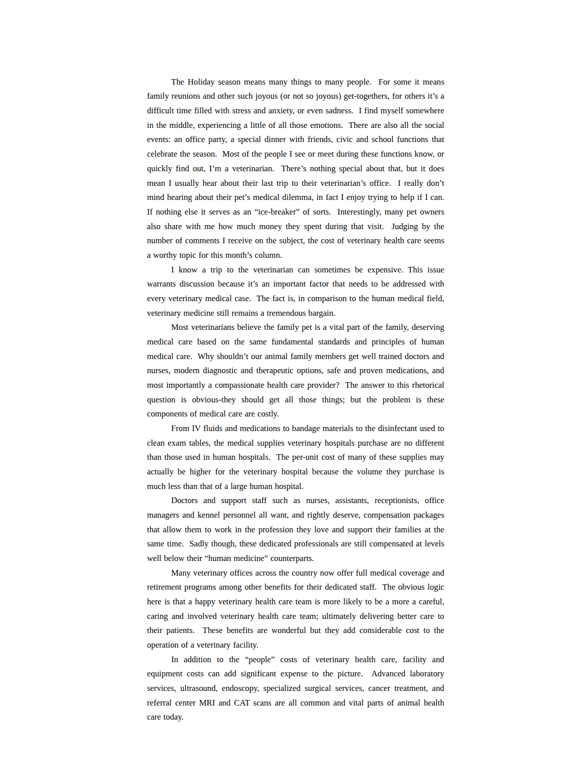The Holiday season means many things to many people. For some it means family reunions and other such joyous (or not so joyous) get-togethers, for others it’s a difficult time filled with stress and anxiety, or even sadness. I find myself somewhere in the middle, experiencing a little of all those emotions. There are also all the social events: an office party, a special dinner with friends, civic and school functions that celebrate the season. Most of the people I see or meet during these functions know, or quickly find out, I’m a veterinarian. There’s nothing special about that, but it does mean I usually hear about their last trip to their veterinarian’s office. I really don’t mind hearing about their pet’s medical dilemma, in fact I enjoy trying to help if I can. If nothing else it serves as an “ice-breaker” of sorts. Interestingly, many pet owners also share with me how much money they spent during that visit. Judging by the number of comments I receive on the subject, the cost of veterinary health care seems a worthy topic for this month’s column.
I know a trip to the veterinarian can sometimes be expensive. This issue warrants discussion because it’s an important factor that needs to be addressed with every veterinary medical case. The fact is, in comparison to the human medical field, veterinary medicine still remains a tremendous bargain.
Most veterinarians believe the family pet is a vital part of the family, deserving medical care based on the same fundamental standards and principles of human medical care. Why shouldn’t our animal family members get well trained doctors and nurses, modern diagnostic and therapeutic options, safe and proven medications, and most importantly a compassionate health care provider? The answer to this rhetorical question is obvious-they should get all those things; but the problem is these components of medical care are costly.
From IV fluids and medications to bandage materials to the disinfectant used to clean exam tables, the medical supplies veterinary hospitals purchase are no different than those used in human hospitals. The per-unit cost of many of these supplies may actually be higher for the veterinary hospital because the volume they purchase is much less than that of a large human hospital.
Doctors and support staff such as nurses, assistants, receptionists, office managers and kennel personnel all want, and rightly deserve, compensation packages that allow them to work in the profession they love and support their families at the same time. Sadly though, these dedicated professionals are still compensated at levels well below their “human medicine” counterparts.
Many veterinary offices across the country now offer full medical coverage and retirement programs among other benefits for their dedicated staff. The obvious logic here is that a happy veterinary health care team is more likely to be a more a careful, caring and involved veterinary health care team; ultimately delivering better care to their patients. These benefits are wonderful but they add considerable cost to the operation of a veterinary facility.
In addition to the “people” costs of veterinary health care, facility and equipment costs can add significant expense to the picture. Advanced laboratory services, ultrasound, endoscopy, specialized surgical services, cancer treatment, and referral center MRI and CAT scans are all common and vital parts of animal health care today.